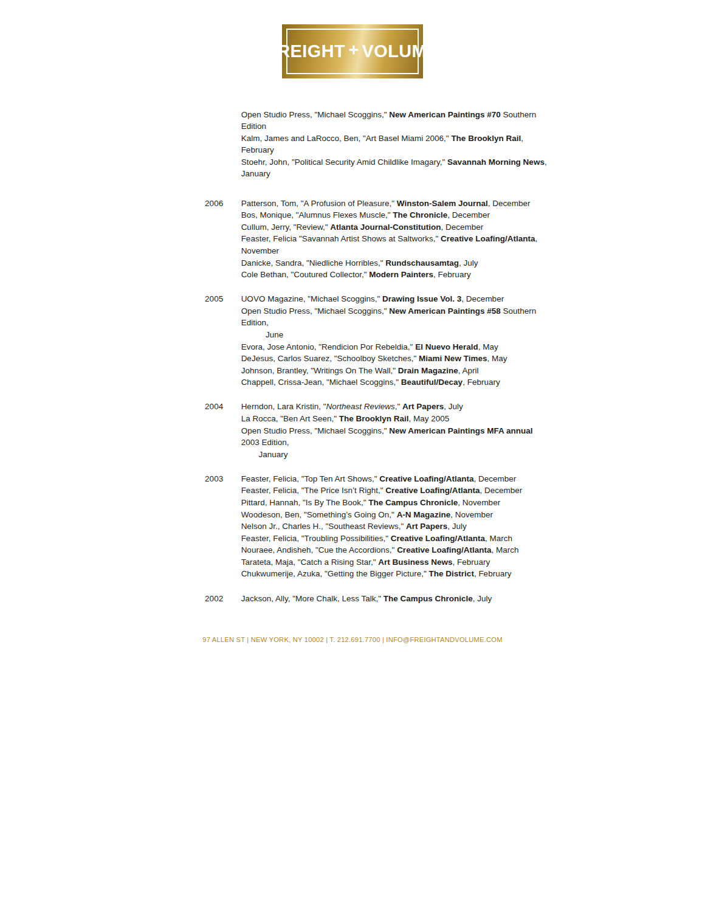Freight ✛ Volume
Open Studio Press, "Michael Scoggins," New American Paintings #70 Southern Edition
Kalm, James and LaRocco, Ben, "Art Basel Miami 2006," The Brooklyn Rail, February
Stoehr, John, "Political Security Amid Childlike Imagary," Savannah Morning News, January
2006
Patterson, Tom, "A Profusion of Pleasure," Winston-Salem Journal, December
Bos, Monique, "Alumnus Flexes Muscle," The Chronicle, December
Cullum, Jerry, "Review," Atlanta Journal-Constitution, December
Feaster, Felicia "Savannah Artist Shows at Saltworks," Creative Loafing/Atlanta, November
Danicke, Sandra, "Niedliche Horribles," Rundschausamtag, July
Cole Bethan, "Coutured Collector," Modern Painters, February
2005
UOVO Magazine, "Michael Scoggins," Drawing Issue Vol. 3, December
Open Studio Press, "Michael Scoggins," New American Paintings #58 Southern Edition, June
Evora, Jose Antonio, "Rendicion Por Rebeldia," El Nuevo Herald, May
DeJesus, Carlos Suarez, "Schoolboy Sketches," Miami New Times, May
Johnson, Brantley, "Writings On The Wall," Drain Magazine, April
Chappell, Crissa-Jean, "Michael Scoggins," Beautiful/Decay, February
2004
Herndon, Lara Kristin, "Northeast Reviews," Art Papers, July
La Rocca, "Ben Art Seen," The Brooklyn Rail, May 2005
Open Studio Press, "Michael Scoggins," New American Paintings MFA annual 2003 Edition, January
2003
Feaster, Felicia, "Top Ten Art Shows," Creative Loafing/Atlanta, December
Feaster, Felicia, "The Price Isn’t Right," Creative Loafing/Atlanta, December
Pittard, Hannah, "Is By The Book," The Campus Chronicle, November
Woodeson, Ben, "Something’s Going On," A-N Magazine, November
Nelson Jr., Charles H., "Southeast Reviews," Art Papers, July
Feaster, Felicia, "Troubling Possibilities," Creative Loafing/Atlanta, March
Nouraee, Andisheh, "Cue the Accordions," Creative Loafing/Atlanta, March
Tarateta, Maja, "Catch a Rising Star," Art Business News, February
Chukwumerije, Azuka, "Getting the Bigger Picture," The District, February
2002
Jackson, Ally, "More Chalk, Less Talk," The Campus Chronicle, July
97 ALLEN ST | NEW YORK, NY 10002 | T. 212.691.7700 | INFO@FREIGHTANDVOLUME.COM